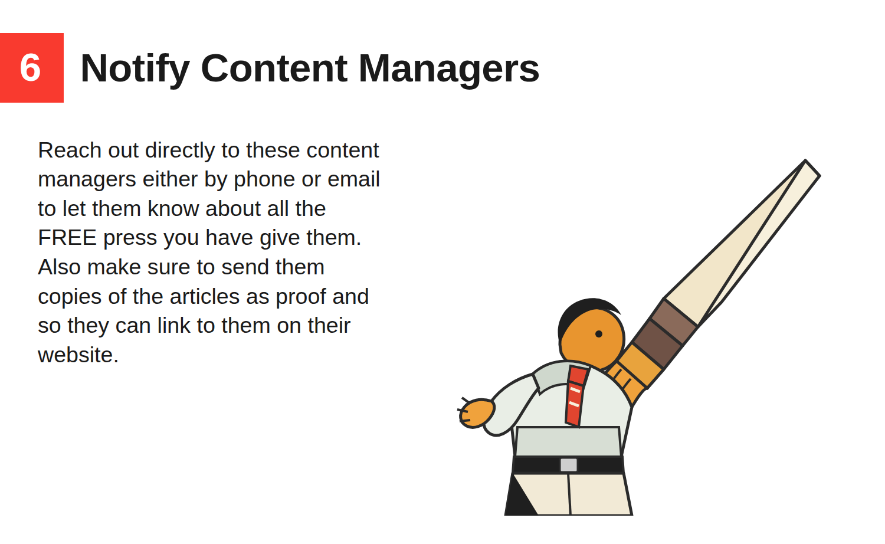6
Notify Content Managers
Reach out directly to these content managers either by phone or email to let them know about all the FREE press you have give them. Also make sure to send them copies of the articles as proof and so they can link to them on their website.
Illustration of a person shouting through a megaphone